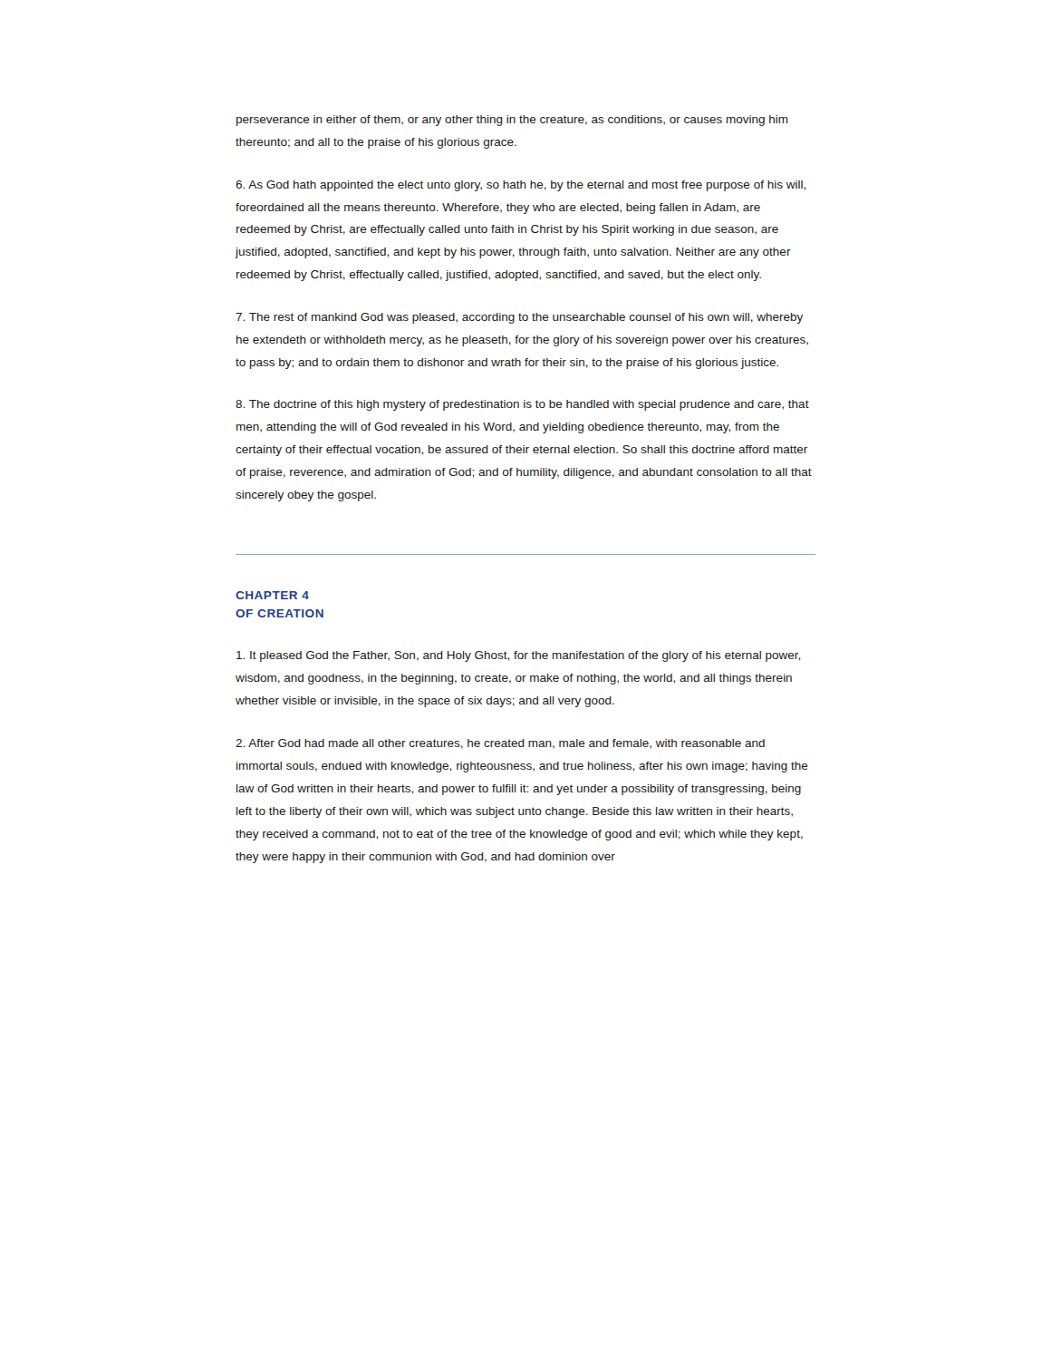perseverance in either of them, or any other thing in the creature, as conditions, or causes moving him thereunto; and all to the praise of his glorious grace.
6. As God hath appointed the elect unto glory, so hath he, by the eternal and most free purpose of his will, foreordained all the means thereunto. Wherefore, they who are elected, being fallen in Adam, are redeemed by Christ, are effectually called unto faith in Christ by his Spirit working in due season, are justified, adopted, sanctified, and kept by his power, through faith, unto salvation. Neither are any other redeemed by Christ, effectually called, justified, adopted, sanctified, and saved, but the elect only.
7. The rest of mankind God was pleased, according to the unsearchable counsel of his own will, whereby he extendeth or withholdeth mercy, as he pleaseth, for the glory of his sovereign power over his creatures, to pass by; and to ordain them to dishonor and wrath for their sin, to the praise of his glorious justice.
8. The doctrine of this high mystery of predestination is to be handled with special prudence and care, that men, attending the will of God revealed in his Word, and yielding obedience thereunto, may, from the certainty of their effectual vocation, be assured of their eternal election. So shall this doctrine afford matter of praise, reverence, and admiration of God; and of humility, diligence, and abundant consolation to all that sincerely obey the gospel.
CHAPTER 4
OF CREATION
1. It pleased God the Father, Son, and Holy Ghost, for the manifestation of the glory of his eternal power, wisdom, and goodness, in the beginning, to create, or make of nothing, the world, and all things therein whether visible or invisible, in the space of six days; and all very good.
2. After God had made all other creatures, he created man, male and female, with reasonable and immortal souls, endued with knowledge, righteousness, and true holiness, after his own image; having the law of God written in their hearts, and power to fulfill it: and yet under a possibility of transgressing, being left to the liberty of their own will, which was subject unto change. Beside this law written in their hearts, they received a command, not to eat of the tree of the knowledge of good and evil; which while they kept, they were happy in their communion with God, and had dominion over